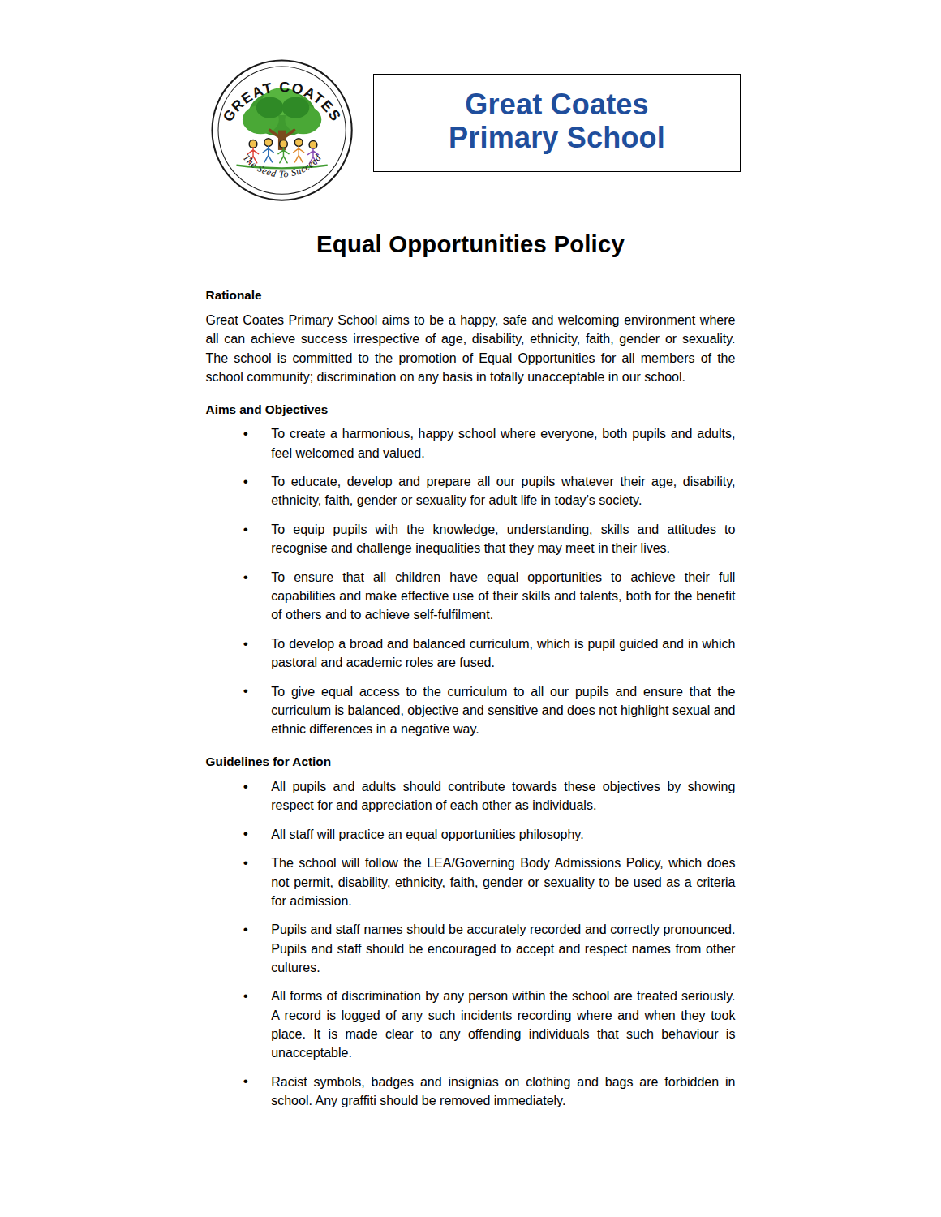GREAT COATES The Seed To Succeed
Great Coates
Primary School
Equal Opportunities Policy
Rationale
Great Coates Primary School aims to be a happy, safe and welcoming environment where all can achieve success irrespective of age, disability, ethnicity, faith, gender or sexuality. The school is committed to the promotion of Equal Opportunities for all members of the school community; discrimination on any basis in totally unacceptable in our school.
Aims and Objectives
To create a harmonious, happy school where everyone, both pupils and adults, feel welcomed and valued.
To educate, develop and prepare all our pupils whatever their age, disability, ethnicity, faith, gender or sexuality for adult life in today’s society.
To equip pupils with the knowledge, understanding, skills and attitudes to recognise and challenge inequalities that they may meet in their lives.
To ensure that all children have equal opportunities to achieve their full capabilities and make effective use of their skills and talents, both for the benefit of others and to achieve self-fulfilment.
To develop a broad and balanced curriculum, which is pupil guided and in which pastoral and academic roles are fused.
To give equal access to the curriculum to all our pupils and ensure that the curriculum is balanced, objective and sensitive and does not highlight sexual and ethnic differences in a negative way.
Guidelines for Action
All pupils and adults should contribute towards these objectives by showing respect for and appreciation of each other as individuals.
All staff will practice an equal opportunities philosophy.
The school will follow the LEA/Governing Body Admissions Policy, which does not permit, disability, ethnicity, faith, gender or sexuality to be used as a criteria for admission.
Pupils and staff names should be accurately recorded and correctly pronounced. Pupils and staff should be encouraged to accept and respect names from other cultures.
All forms of discrimination by any person within the school are treated seriously. A record is logged of any such incidents recording where and when they took place. It is made clear to any offending individuals that such behaviour is unacceptable.
Racist symbols, badges and insignias on clothing and bags are forbidden in school. Any graffiti should be removed immediately.